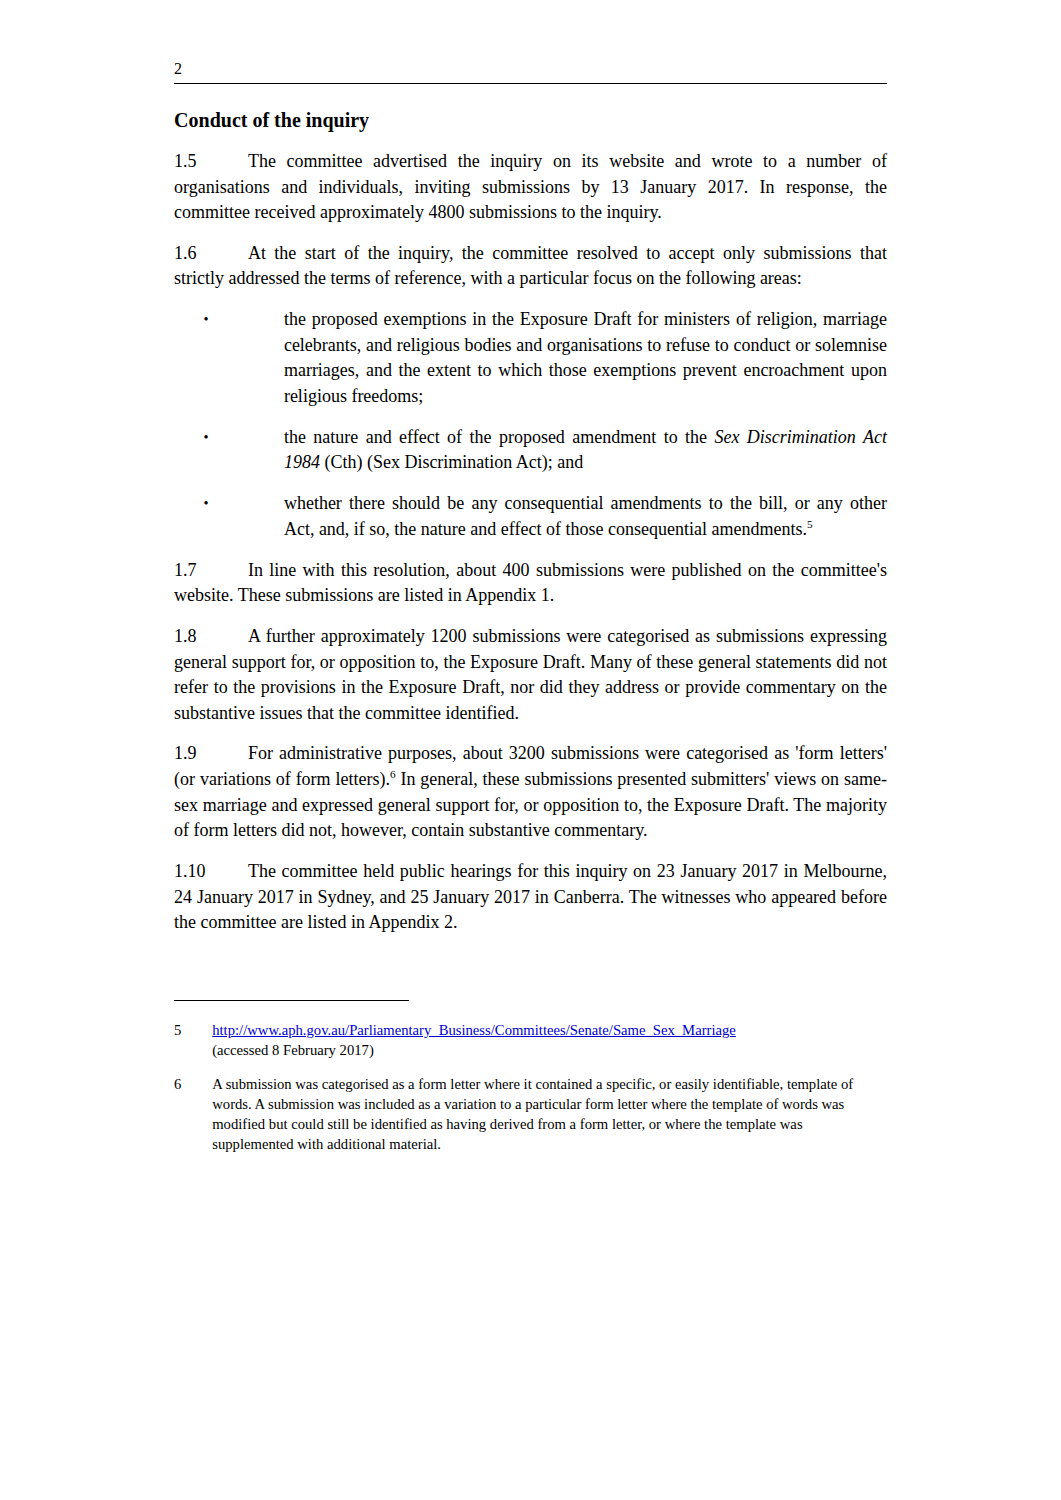2
Conduct of the inquiry
1.5 The committee advertised the inquiry on its website and wrote to a number of organisations and individuals, inviting submissions by 13 January 2017. In response, the committee received approximately 4800 submissions to the inquiry.
1.6 At the start of the inquiry, the committee resolved to accept only submissions that strictly addressed the terms of reference, with a particular focus on the following areas:
the proposed exemptions in the Exposure Draft for ministers of religion, marriage celebrants, and religious bodies and organisations to refuse to conduct or solemnise marriages, and the extent to which those exemptions prevent encroachment upon religious freedoms;
the nature and effect of the proposed amendment to the Sex Discrimination Act 1984 (Cth) (Sex Discrimination Act); and
whether there should be any consequential amendments to the bill, or any other Act, and, if so, the nature and effect of those consequential amendments.5
1.7 In line with this resolution, about 400 submissions were published on the committee's website. These submissions are listed in Appendix 1.
1.8 A further approximately 1200 submissions were categorised as submissions expressing general support for, or opposition to, the Exposure Draft. Many of these general statements did not refer to the provisions in the Exposure Draft, nor did they address or provide commentary on the substantive issues that the committee identified.
1.9 For administrative purposes, about 3200 submissions were categorised as 'form letters' (or variations of form letters).6 In general, these submissions presented submitters' views on same-sex marriage and expressed general support for, or opposition to, the Exposure Draft. The majority of form letters did not, however, contain substantive commentary.
1.10 The committee held public hearings for this inquiry on 23 January 2017 in Melbourne, 24 January 2017 in Sydney, and 25 January 2017 in Canberra. The witnesses who appeared before the committee are listed in Appendix 2.
5 http://www.aph.gov.au/Parliamentary_Business/Committees/Senate/Same_Sex_Marriage
(accessed 8 February 2017)
6 A submission was categorised as a form letter where it contained a specific, or easily identifiable, template of words. A submission was included as a variation to a particular form letter where the template of words was modified but could still be identified as having derived from a form letter, or where the template was supplemented with additional material.